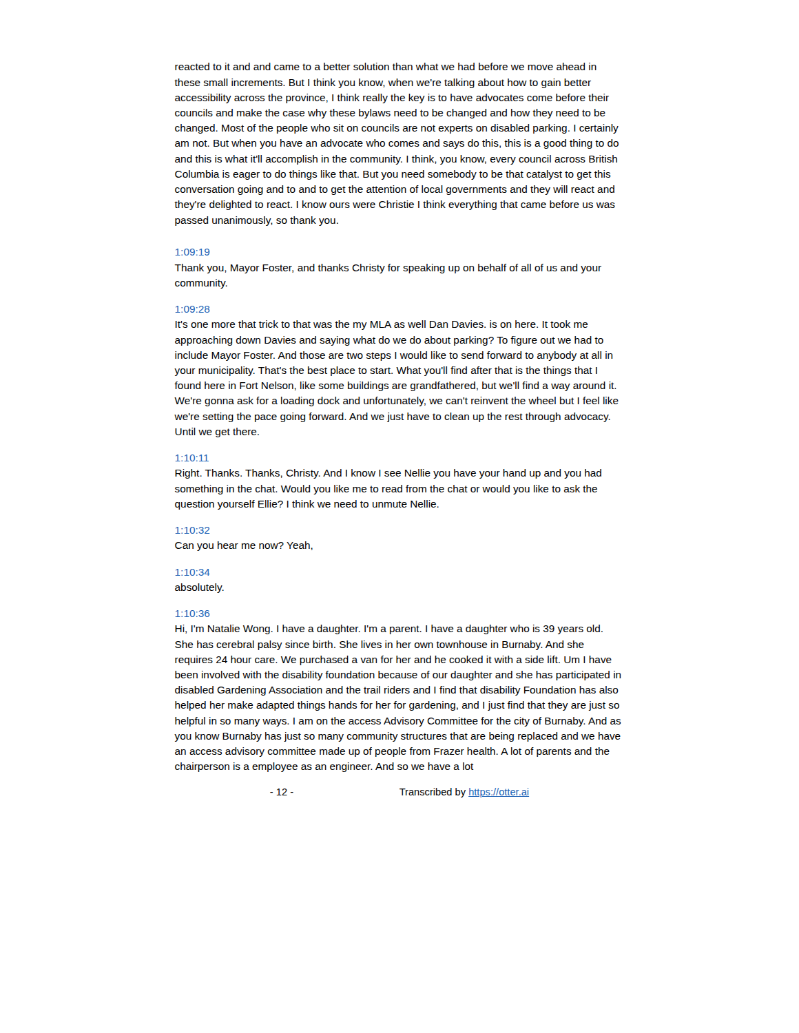reacted to it and and came to a better solution than what we had before we move ahead in these small increments. But I think you know, when we're talking about how to gain better accessibility across the province, I think really the key is to have advocates come before their councils and make the case why these bylaws need to be changed and how they need to be changed. Most of the people who sit on councils are not experts on disabled parking. I certainly am not. But when you have an advocate who comes and says do this, this is a good thing to do and this is what it'll accomplish in the community. I think, you know, every council across British Columbia is eager to do things like that. But you need somebody to be that catalyst to get this conversation going and to and to get the attention of local governments and they will react and they're delighted to react. I know ours were Christie I think everything that came before us was passed unanimously, so thank you.
1:09:19
Thank you, Mayor Foster, and thanks Christy for speaking up on behalf of all of us and your community.
1:09:28
It's one more that trick to that was the my MLA as well Dan Davies. is on here. It took me approaching down Davies and saying what do we do about parking? To figure out we had to include Mayor Foster. And those are two steps I would like to send forward to anybody at all in your municipality. That's the best place to start. What you'll find after that is the things that I found here in Fort Nelson, like some buildings are grandfathered, but we'll find a way around it. We're gonna ask for a loading dock and unfortunately, we can't reinvent the wheel but I feel like we're setting the pace going forward. And we just have to clean up the rest through advocacy. Until we get there.
1:10:11
Right. Thanks. Thanks, Christy. And I know I see Nellie you have your hand up and you had something in the chat. Would you like me to read from the chat or would you like to ask the question yourself Ellie? I think we need to unmute Nellie.
1:10:32
Can you hear me now? Yeah,
1:10:34
absolutely.
1:10:36
Hi, I'm Natalie Wong. I have a daughter. I'm a parent. I have a daughter who is 39 years old. She has cerebral palsy since birth. She lives in her own townhouse in Burnaby. And she requires 24 hour care. We purchased a van for her and he cooked it with a side lift. Um I have been involved with the disability foundation because of our daughter and she has participated in disabled Gardening Association and the trail riders and I find that disability Foundation has also helped her make adapted things hands for her for gardening, and I just find that they are just so helpful in so many ways. I am on the access Advisory Committee for the city of Burnaby. And as you know Burnaby has just so many community structures that are being replaced and we have an access advisory committee made up of people from Frazer health. A lot of parents and the chairperson is a employee as an engineer. And so we have a lot
- 12 -Transcribed by https://otter.ai